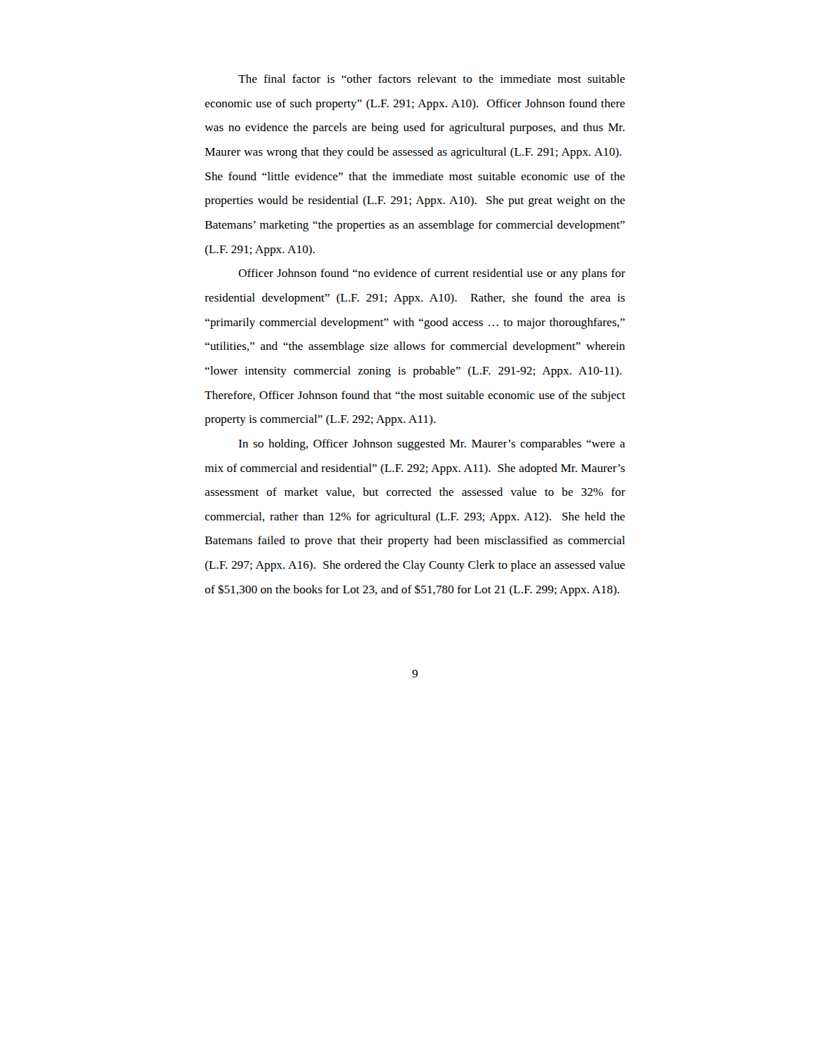The final factor is “other factors relevant to the immediate most suitable economic use of such property” (L.F. 291; Appx. A10). Officer Johnson found there was no evidence the parcels are being used for agricultural purposes, and thus Mr. Maurer was wrong that they could be assessed as agricultural (L.F. 291; Appx. A10). She found “little evidence” that the immediate most suitable economic use of the properties would be residential (L.F. 291; Appx. A10). She put great weight on the Batemans’ marketing “the properties as an assemblage for commercial development” (L.F. 291; Appx. A10).
Officer Johnson found “no evidence of current residential use or any plans for residential development” (L.F. 291; Appx. A10). Rather, she found the area is “primarily commercial development” with “good access … to major thoroughfares,” “utilities,” and “the assemblage size allows for commercial development” wherein “lower intensity commercial zoning is probable” (L.F. 291-92; Appx. A10-11). Therefore, Officer Johnson found that “the most suitable economic use of the subject property is commercial” (L.F. 292; Appx. A11).
In so holding, Officer Johnson suggested Mr. Maurer’s comparables “were a mix of commercial and residential” (L.F. 292; Appx. A11). She adopted Mr. Maurer’s assessment of market value, but corrected the assessed value to be 32% for commercial, rather than 12% for agricultural (L.F. 293; Appx. A12). She held the Batemans failed to prove that their property had been misclassified as commercial (L.F. 297; Appx. A16). She ordered the Clay County Clerk to place an assessed value of $51,300 on the books for Lot 23, and of $51,780 for Lot 21 (L.F. 299; Appx. A18).
9